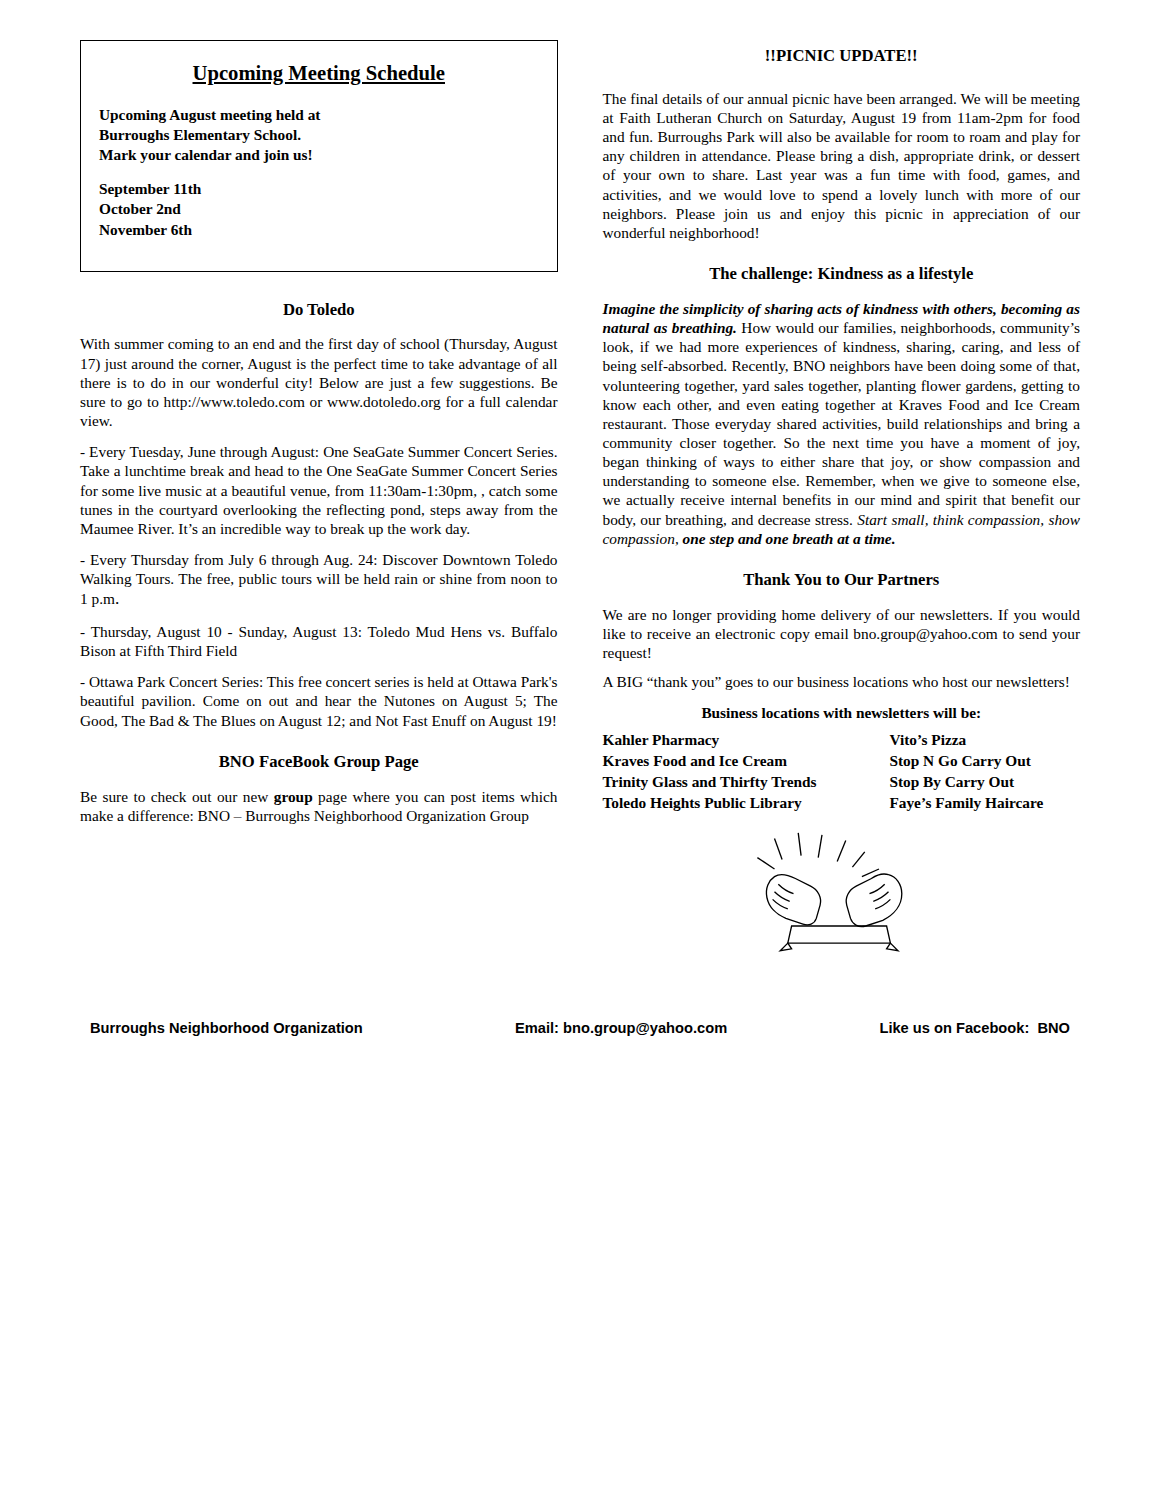Upcoming Meeting Schedule
Upcoming August meeting held at
Burroughs Elementary School.
Mark your calendar and join us!
September 11th
October 2nd
November 6th
Do Toledo
With summer coming to an end and the first day of school (Thursday, August 17) just around the corner, August is the perfect time to take advantage of all there is to do in our wonderful city! Below are just a few suggestions. Be sure to go to http://www.toledo.com or www.dotoledo.org for a full calendar view.
- Every Tuesday, June through August: One SeaGate Summer Concert Series. Take a lunchtime break and head to the One SeaGate Summer Concert Series for some live music at a beautiful venue, from 11:30am-1:30pm, , catch some tunes in the courtyard overlooking the reflecting pond, steps away from the Maumee River. It’s an incredible way to break up the work day.
- Every Thursday from July 6 through Aug. 24: Discover Downtown Toledo Walking Tours. The free, public tours will be held rain or shine from noon to 1 p.m.
- Thursday, August 10 - Sunday, August 13: Toledo Mud Hens vs. Buffalo Bison at Fifth Third Field
- Ottawa Park Concert Series: This free concert series is held at Ottawa Park's beautiful pavilion. Come on out and hear the Nutones on August 5; The Good, The Bad & The Blues on August 12; and Not Fast Enuff on August 19!
BNO FaceBook Group Page
Be sure to check out our new group page where you can post items which make a difference: BNO – Burroughs Neighborhood Organization Group
!!PICNIC UPDATE!!
The final details of our annual picnic have been arranged. We will be meeting at Faith Lutheran Church on Saturday, August 19 from 11am-2pm for food and fun. Burroughs Park will also be available for room to roam and play for any children in attendance. Please bring a dish, appropriate drink, or dessert of your own to share. Last year was a fun time with food, games, and activities, and we would love to spend a lovely lunch with more of our neighbors. Please join us and enjoy this picnic in appreciation of our wonderful neighborhood!
The challenge: Kindness as a lifestyle
Imagine the simplicity of sharing acts of kindness with others, becoming as natural as breathing. How would our families, neighborhoods, community’s look, if we had more experiences of kindness, sharing, caring, and less of being self-absorbed. Recently, BNO neighbors have been doing some of that, volunteering together, yard sales together, planting flower gardens, getting to know each other, and even eating together at Kraves Food and Ice Cream restaurant. Those everyday shared activities, build relationships and bring a community closer together. So the next time you have a moment of joy, began thinking of ways to either share that joy, or show compassion and understanding to someone else. Remember, when we give to someone else, we actually receive internal benefits in our mind and spirit that benefit our body, our breathing, and decrease stress. Start small, think compassion, show compassion, one step and one breath at a time.
Thank You to Our Partners
We are no longer providing home delivery of our newsletters. If you would like to receive an electronic copy email bno.group@yahoo.com to send your request!
A BIG “thank you” goes to our business locations who host our newsletters!
Business locations with newsletters will be:
| Kahler Pharmacy | Vito’s Pizza |
| Kraves Food and Ice Cream | Stop N Go Carry Out |
| Trinity Glass and Thirfty Trends | Stop By Carry Out |
| Toledo Heights Public Library | Faye’s Family Haircare |
Burroughs Neighborhood Organization Email: bno.group@yahoo.com Like us on Facebook: BNO